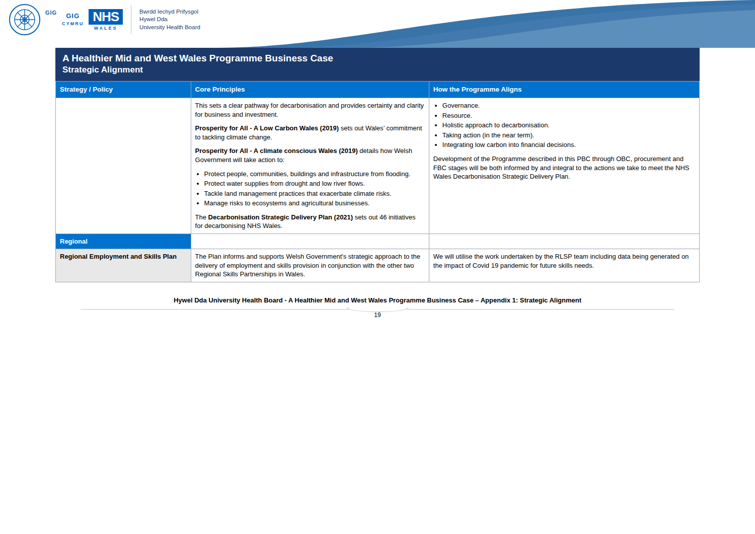GIG
GIG
CYMRU
NHS
WALES
Bwrdd Iechyd Prifysgol
Hywel Dda
University Health Board
A Healthier Mid and West Wales Programme Business Case
Strategic Alignment
| Strategy / Policy | Core Principles | How the Programme Aligns |
| --- | --- | --- |
| | This sets a clear pathway for decarbonisation and provides certainty and clarity for business and investment. Prosperity for All - A Low Carbon Wales (2019) sets out Wales’ commitment to tackling climate change. Prosperity for All - A climate conscious Wales (2019) details how Welsh Government will take action to: Protect people, communities, buildings and infrastructure from flooding. Protect water supplies from drought and low river flows. Tackle land management practices that exacerbate climate risks. Manage risks to ecosystems and agricultural businesses. The Decarbonisation Strategic Delivery Plan (2021) sets out 46 initiatives for decarbonising NHS Wales. | Governance. Resource. Holistic approach to decarbonisation. Taking action (in the near term). Integrating low carbon into financial decisions. Development of the Programme described in this PBC through OBC, procurement and FBC stages will be both informed by and integral to the actions we take to meet the NHS Wales Decarbonisation Strategic Delivery Plan. |
| Regional | | |
| Regional Employment and Skills Plan | The Plan informs and supports Welsh Government's strategic approach to the delivery of employment and skills provision in conjunction with the other two Regional Skills Partnerships in Wales. | We will utilise the work undertaken by the RLSP team including data being generated on the impact of Covid 19 pandemic for future skills needs. |
Hywel Dda University Health Board - A Healthier Mid and West Wales Programme Business Case – Appendix 1: Strategic Alignment
19